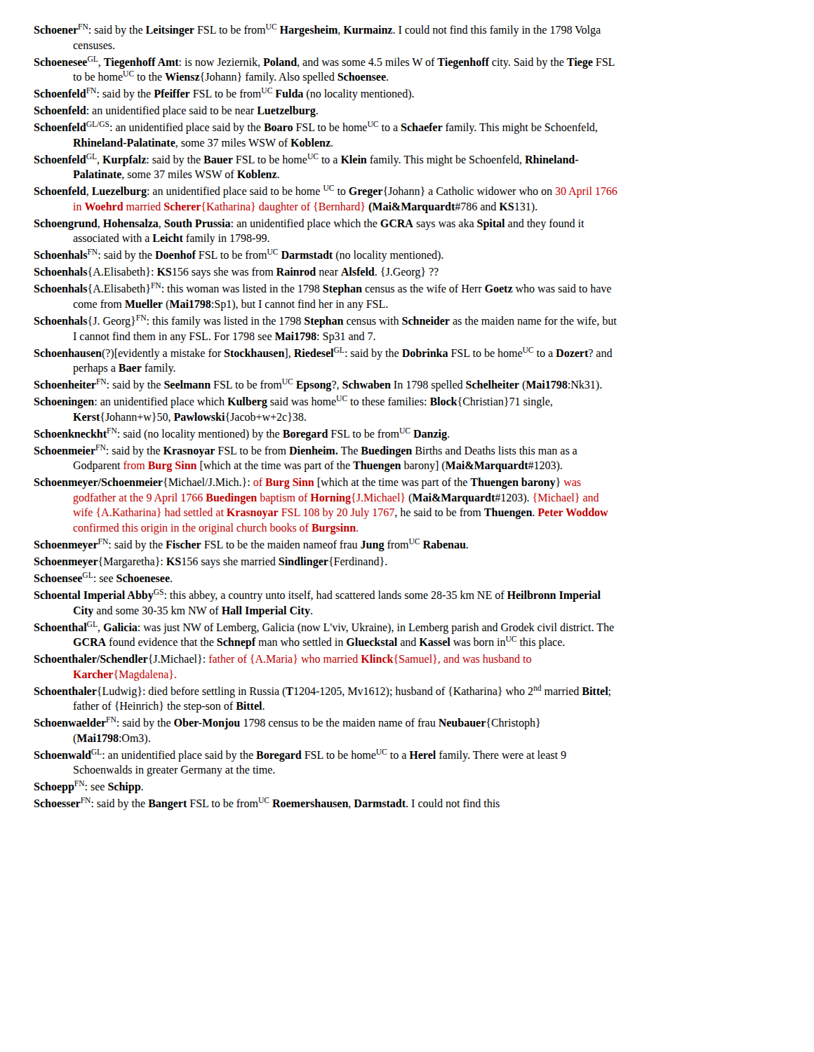SchoenerFN: said by the Leitsinger FSL to be fromUC Hargesheim, Kurmainz. I could not find this family in the 1798 Volga censuses.
SchoeneseeGL, Tiegenhoff Amt: is now Jeziernik, Poland, and was some 4.5 miles W of Tiegenhoff city. Said by the Tiege FSL to be homeUC to the Wiensz{Johann} family. Also spelled Schoensee.
SchoenfeldFN: said by the Pfeiffer FSL to be fromUC Fulda (no locality mentioned).
Schoenfeld: an unidentified place said to be near Luetzelburg.
SchoenfeldGL/GS: an unidentified place said by the Boaro FSL to be homeUC to a Schaefer family. This might be Schoenfeld, Rhineland-Palatinate, some 37 miles WSW of Koblenz.
SchoenfeldGL, Kurpfalz: said by the Bauer FSL to be homeUC to a Klein family. This might be Schoenfeld, Rhineland-Palatinate, some 37 miles WSW of Koblenz.
Schoenfeld, Luezelburg: an unidentified place said to be home UC to Greger{Johann} a Catholic widower who on 30 April 1766 in Woehrd married Scherer{Katharina} daughter of {Bernhard} (Mai&Marquardt#786 and KS131).
Schoengrund, Hohensalza, South Prussia: an unidentified place which the GCRA says was aka Spital and they found it associated with a Leicht family in 1798-99.
SchoenhalsFN: said by the Doenhof FSL to be fromUC Darmstadt (no locality mentioned).
Schoenhals{A.Elisabeth}: KS156 says she was from Rainrod near Alsfeld. {J.Georg} ??
Schoenhals{A.Elisabeth}FN: this woman was listed in the 1798 Stephan census as the wife of Herr Goetz who was said to have come from Mueller (Mai1798:Sp1), but I cannot find her in any FSL.
Schoenhals{J. Georg}FN: this family was listed in the 1798 Stephan census with Schneider as the maiden name for the wife, but I cannot find them in any FSL. For 1798 see Mai1798: Sp31 and 7.
Schoenhausen(?)[evidently a mistake for Stockhausen], RiedeselGL: said by the Dobrinka FSL to be homeUC to a Dozert? and perhaps a Baer family.
SchoenheiterFN: said by the Seelmann FSL to be fromUC Epsong?, Schwaben In 1798 spelled Schelheiter (Mai1798:Nk31).
Schoeningen: an unidentified place which Kulberg said was homeUC to these families: Block{Christian}71 single, Kerst{Johann+w}50, Pawlowski{Jacob+w+2c}38.
SchoenkneckhtFN: said (no locality mentioned) by the Boregard FSL to be fromUC Danzig.
SchoenmeierFN: said by the Krasnoyar FSL to be from Dienheim. The Buedingen Births and Deaths lists this man as a Godparent from Burg Sinn [which at the time was part of the Thuengen barony] (Mai&Marquardt#1203).
Schoenmeyer/Schoenmeier{Michael/J.Mich.}: of Burg Sinn [which at the time was part of the Thuengen barony} was godfather at the 9 April 1766 Buedingen baptism of Horning{J.Michael} (Mai&Marquardt#1203). {Michael} and wife {A.Katharina} had settled at Krasnoyar FSL 108 by 20 July 1767, he said to be from Thuengen. Peter Woddow confirmed this origin in the original church books of Burgsinn.
SchoenmeyerFN: said by the Fischer FSL to be the maiden nameof frau Jung fromUC Rabenau.
Schoenmeyer{Margaretha}: KS156 says she married Sindlinger{Ferdinand}.
SchoenseeGL: see Schoenesee.
Schoental Imperial AbbyGS: this abbey, a country unto itself, had scattered lands some 28-35 km NE of Heilbronn Imperial City and some 30-35 km NW of Hall Imperial City.
SchoenthalGL, Galicia: was just NW of Lemberg, Galicia (now L'viv, Ukraine), in Lemberg parish and Grodek civil district. The GCRA found evidence that the Schnepf man who settled in Glueckstal and Kassel was born inUC this place.
Schoenthaler/Schendler{J.Michael}: father of {A.Maria} who married Klinck{Samuel}, and was husband to Karcher{Magdalena}.
Schoenthaler{Ludwig}: died before settling in Russia (T1204-1205, Mv1612); husband of {Katharina} who 2nd married Bittel; father of {Heinrich} the step-son of Bittel.
SchoenwaelderFN: said by the Ober-Monjou 1798 census to be the maiden name of frau Neubauer{Christoph} (Mai1798:Om3).
SchoenwaldGL: an unidentified place said by the Boregard FSL to be homeUC to a Herel family. There were at least 9 Schoenwalds in greater Germany at the time.
SchoeppFN: see Schipp.
SchoesserFN: said by the Bangert FSL to be fromUC Roemershausen, Darmstadt. I could not find this